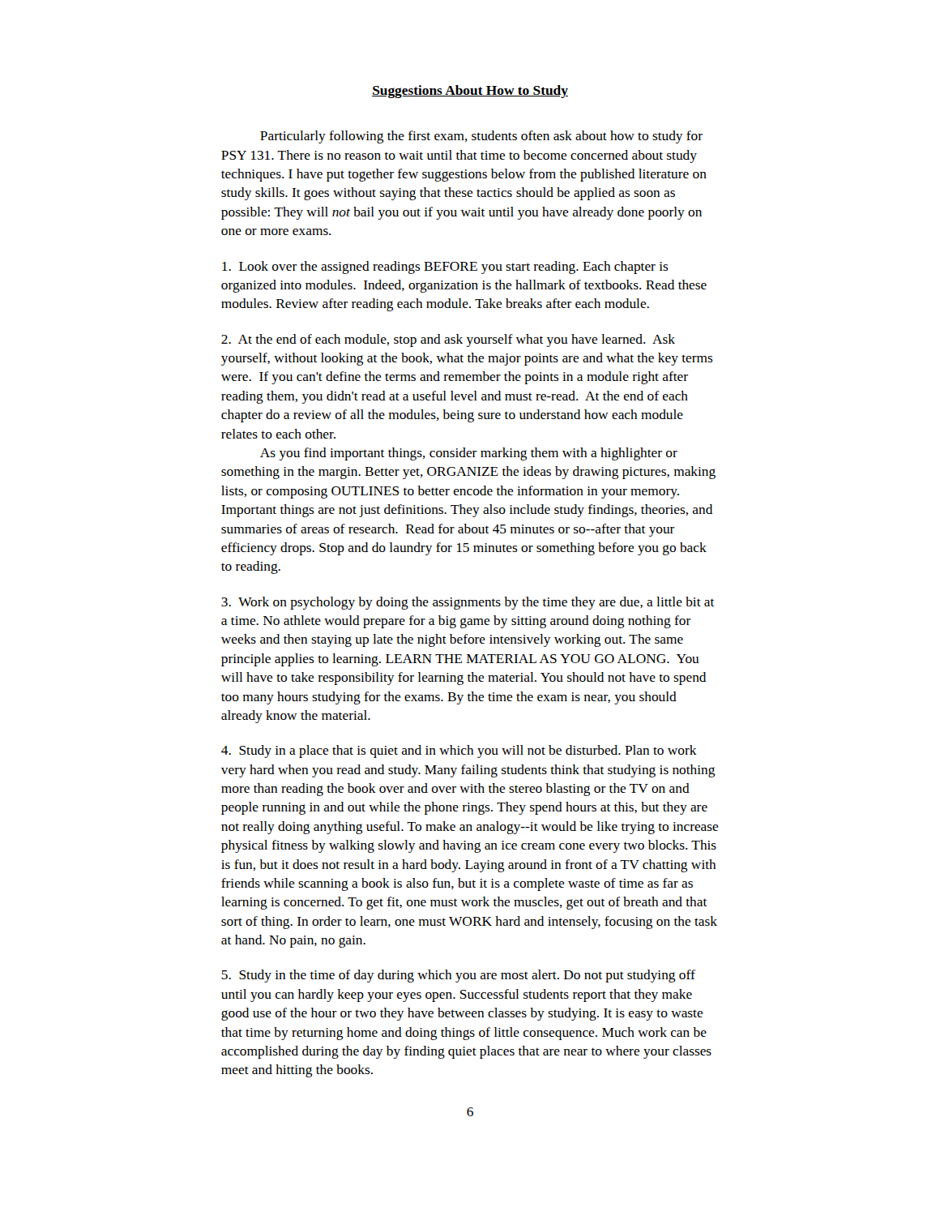Suggestions About How to Study
Particularly following the first exam, students often ask about how to study for PSY 131. There is no reason to wait until that time to become concerned about study techniques. I have put together few suggestions below from the published literature on study skills. It goes without saying that these tactics should be applied as soon as possible: They will not bail you out if you wait until you have already done poorly on one or more exams.
1. Look over the assigned readings BEFORE you start reading. Each chapter is organized into modules. Indeed, organization is the hallmark of textbooks. Read these modules. Review after reading each module. Take breaks after each module.
2. At the end of each module, stop and ask yourself what you have learned. Ask yourself, without looking at the book, what the major points are and what the key terms were. If you can't define the terms and remember the points in a module right after reading them, you didn't read at a useful level and must re-read. At the end of each chapter do a review of all the modules, being sure to understand how each module relates to each other.
As you find important things, consider marking them with a highlighter or something in the margin. Better yet, ORGANIZE the ideas by drawing pictures, making lists, or composing OUTLINES to better encode the information in your memory. Important things are not just definitions. They also include study findings, theories, and summaries of areas of research. Read for about 45 minutes or so--after that your efficiency drops. Stop and do laundry for 15 minutes or something before you go back to reading.
3. Work on psychology by doing the assignments by the time they are due, a little bit at a time. No athlete would prepare for a big game by sitting around doing nothing for weeks and then staying up late the night before intensively working out. The same principle applies to learning. LEARN THE MATERIAL AS YOU GO ALONG. You will have to take responsibility for learning the material. You should not have to spend too many hours studying for the exams. By the time the exam is near, you should already know the material.
4. Study in a place that is quiet and in which you will not be disturbed. Plan to work very hard when you read and study. Many failing students think that studying is nothing more than reading the book over and over with the stereo blasting or the TV on and people running in and out while the phone rings. They spend hours at this, but they are not really doing anything useful. To make an analogy--it would be like trying to increase physical fitness by walking slowly and having an ice cream cone every two blocks. This is fun, but it does not result in a hard body. Laying around in front of a TV chatting with friends while scanning a book is also fun, but it is a complete waste of time as far as learning is concerned. To get fit, one must work the muscles, get out of breath and that sort of thing. In order to learn, one must WORK hard and intensely, focusing on the task at hand. No pain, no gain.
5. Study in the time of day during which you are most alert. Do not put studying off until you can hardly keep your eyes open. Successful students report that they make good use of the hour or two they have between classes by studying. It is easy to waste that time by returning home and doing things of little consequence. Much work can be accomplished during the day by finding quiet places that are near to where your classes meet and hitting the books.
6